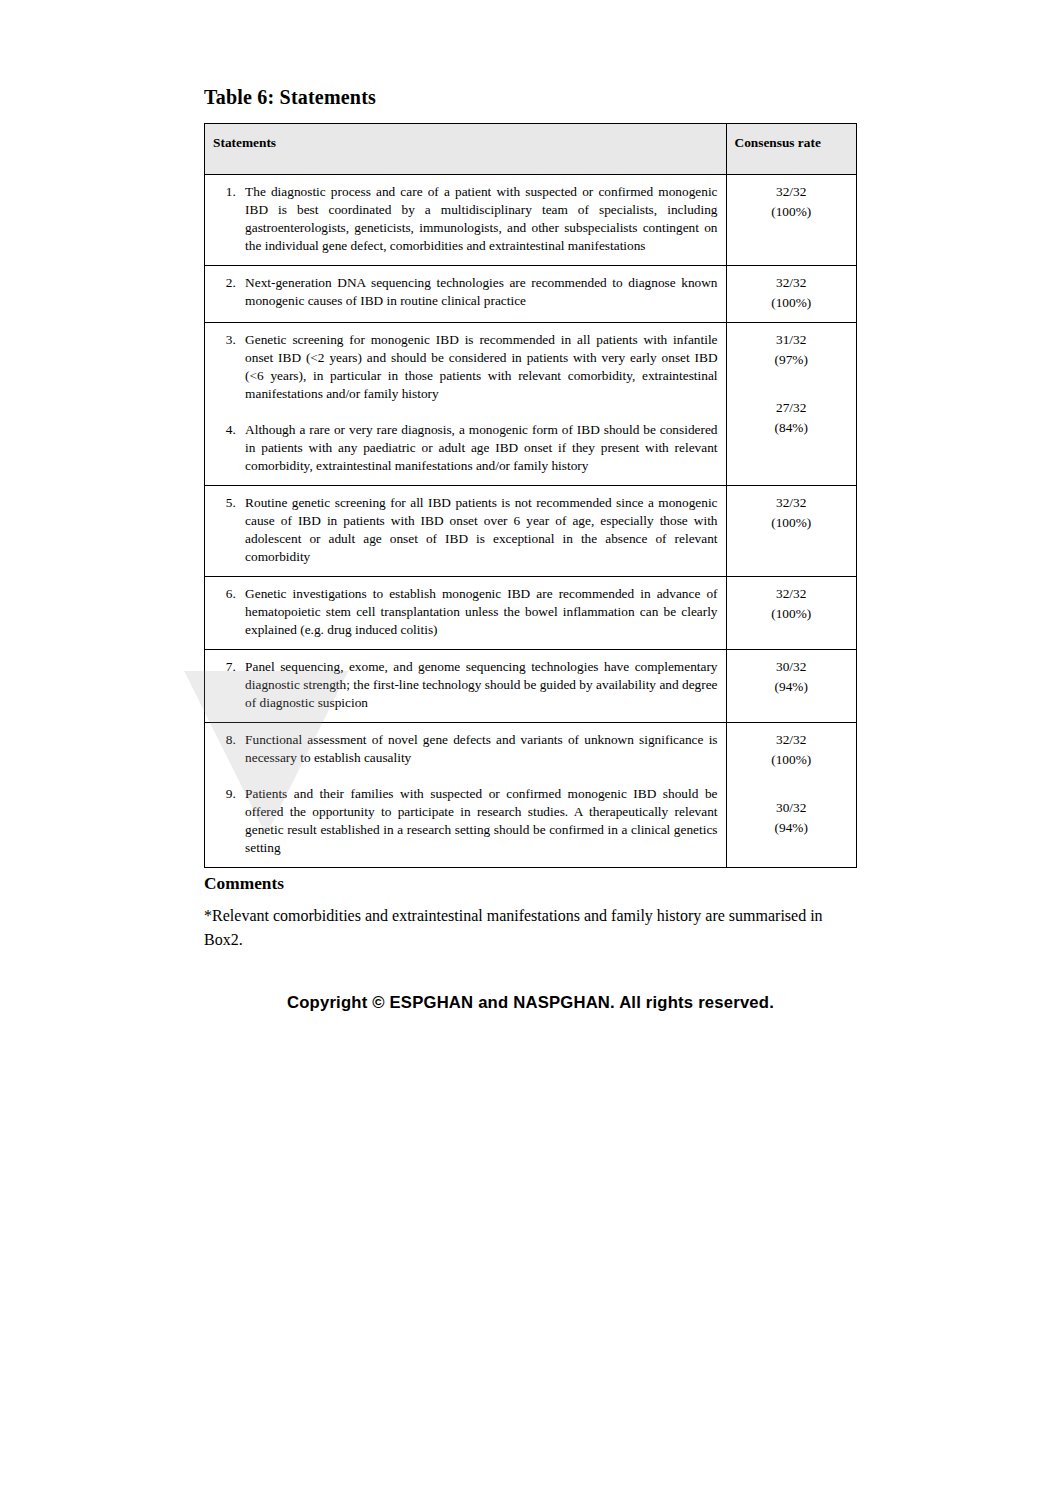Table 6: Statements
| Statements | Consensus rate |
| --- | --- |
| The diagnostic process and care of a patient with suspected or confirmed monogenic IBD is best coordinated by a multidisciplinary team of specialists, including gastroenterologists, geneticists, immunologists, and other subspecialists contingent on the individual gene defect, comorbidities and extraintestinal manifestations | 32/32 (100%) |
| Next-generation DNA sequencing technologies are recommended to diagnose known monogenic causes of IBD in routine clinical practice | 32/32 (100%) |
| Genetic screening for monogenic IBD is recommended in all patients with infantile onset IBD (<2 years) and should be considered in patients with very early onset IBD (<6 years), in particular in those patients with relevant comorbidity, extraintestinal manifestations and/or family history Although a rare or very rare diagnosis, a monogenic form of IBD should be considered in patients with any paediatric or adult age IBD onset if they present with relevant comorbidity, extraintestinal manifestations and/or family history | 31/32 (97%) 27/32 (84%) |
| Routine genetic screening for all IBD patients is not recommended since a monogenic cause of IBD in patients with IBD onset over 6 year of age, especially those with adolescent or adult age onset of IBD is exceptional in the absence of relevant comorbidity | 32/32 (100%) |
| Genetic investigations to establish monogenic IBD are recommended in advance of hematopoietic stem cell transplantation unless the bowel inflammation can be clearly explained (e.g. drug induced colitis) | 32/32 (100%) |
| Panel sequencing, exome, and genome sequencing technologies have complementary diagnostic strength; the first-line technology should be guided by availability and degree of diagnostic suspicion | 30/32 (94%) |
| Functional assessment of novel gene defects and variants of unknown significance is necessary to establish causality Patients and their families with suspected or confirmed monogenic IBD should be offered the opportunity to participate in research studies. A therapeutically relevant genetic result established in a research setting should be confirmed in a clinical genetics setting | 32/32 (100%) 30/32 (94%) |
Comments
*Relevant comorbidities and extraintestinal manifestations and family history are summarised in Box2.
Copyright © ESPGHAN and NASPGHAN. All rights reserved.